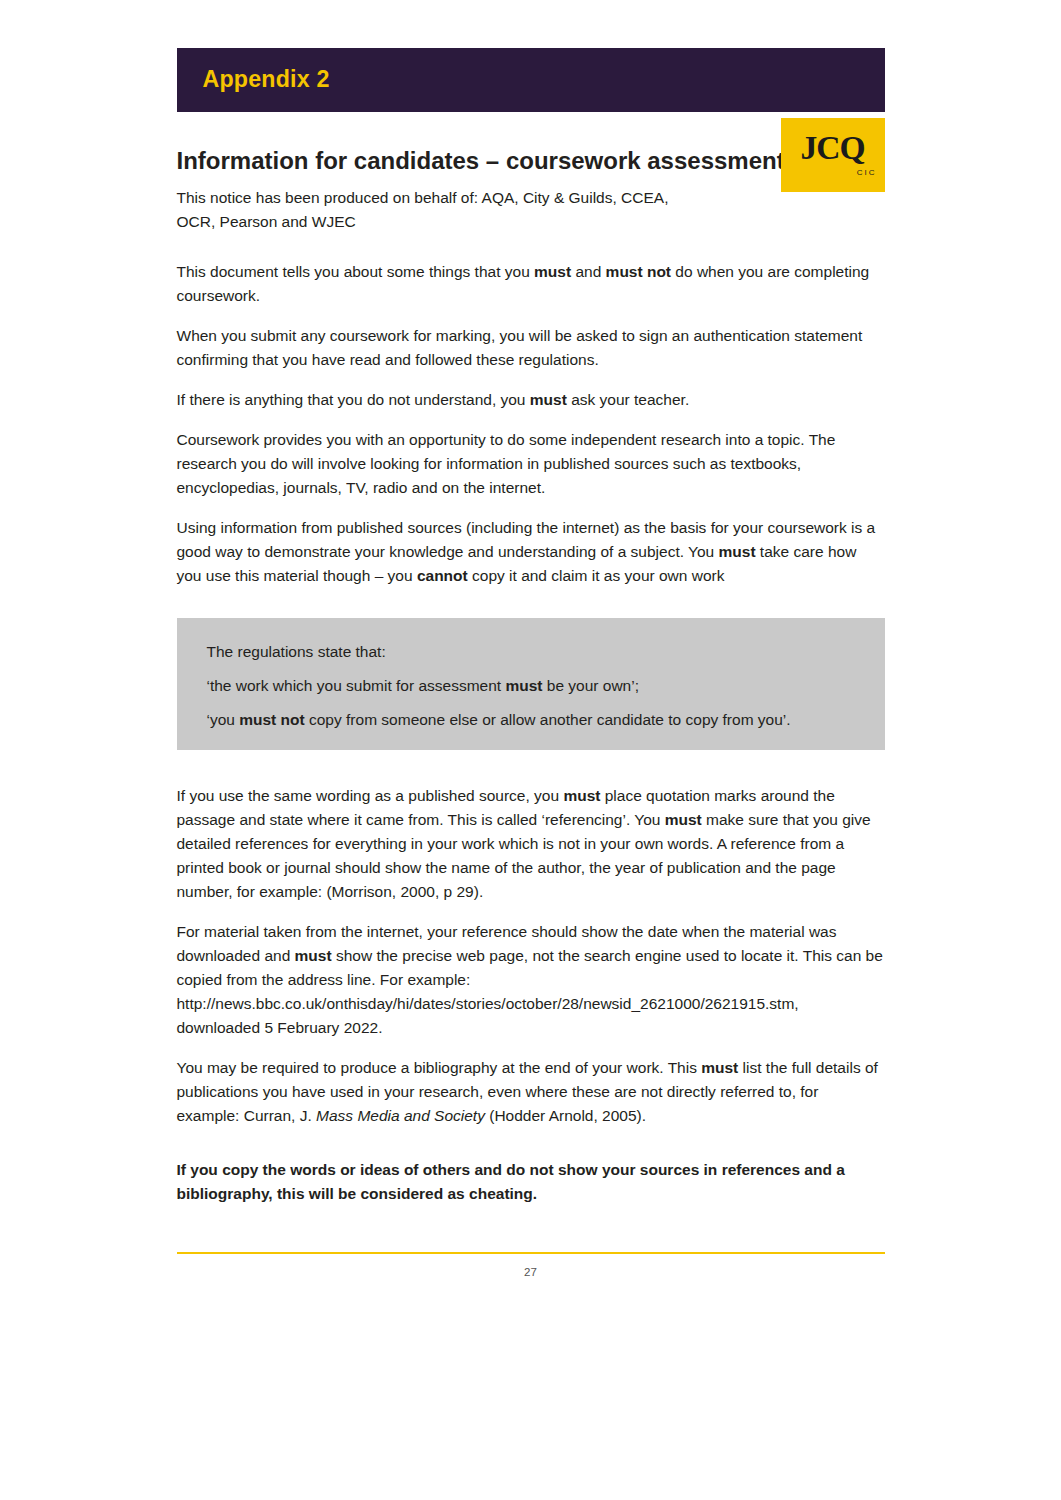Appendix 2
JCQ CIC
Information for candidates – coursework assessments
This notice has been produced on behalf of: AQA, City & Guilds, CCEA, OCR, Pearson and WJEC
This document tells you about some things that you must and must not do when you are completing coursework.
When you submit any coursework for marking, you will be asked to sign an authentication statement confirming that you have read and followed these regulations.
If there is anything that you do not understand, you must ask your teacher.
Coursework provides you with an opportunity to do some independent research into a topic. The research you do will involve looking for information in published sources such as textbooks, encyclopedias, journals, TV, radio and on the internet.
Using information from published sources (including the internet) as the basis for your coursework is a good way to demonstrate your knowledge and understanding of a subject. You must take care how you use this material though – you cannot copy it and claim it as your own work
The regulations state that:
‘the work which you submit for assessment must be your own’;
‘you must not copy from someone else or allow another candidate to copy from you’.
If you use the same wording as a published source, you must place quotation marks around the passage and state where it came from. This is called ‘referencing’. You must make sure that you give detailed references for everything in your work which is not in your own words. A reference from a printed book or journal should show the name of the author, the year of publication and the page number, for example: (Morrison, 2000, p 29).
For material taken from the internet, your reference should show the date when the material was downloaded and must show the precise web page, not the search engine used to locate it. This can be copied from the address line. For example: http://news.bbc.co.uk/onthisday/hi/dates/stories/october/28/newsid_2621000/2621915.stm, downloaded 5 February 2022.
You may be required to produce a bibliography at the end of your work. This must list the full details of publications you have used in your research, even where these are not directly referred to, for example: Curran, J. Mass Media and Society (Hodder Arnold, 2005).
If you copy the words or ideas of others and do not show your sources in references and a bibliography, this will be considered as cheating.
27